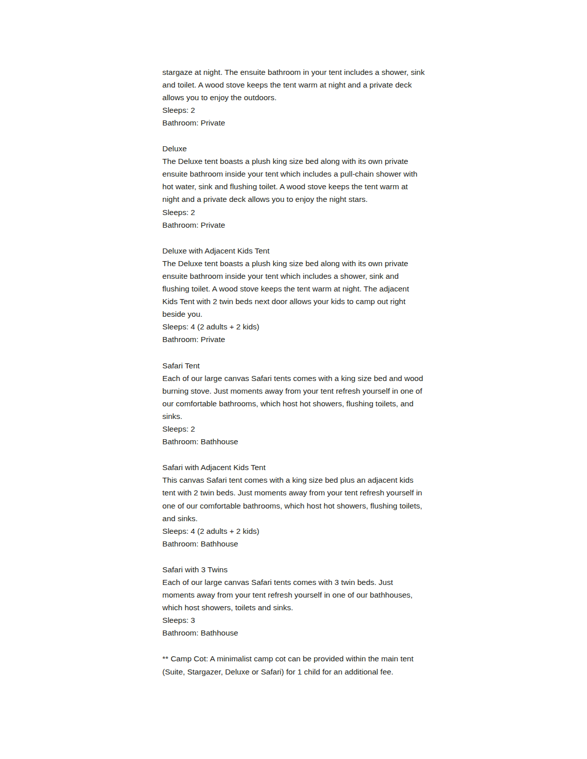stargaze at night. The ensuite bathroom in your tent includes a shower, sink and toilet. A wood stove keeps the tent warm at night and a private deck allows you to enjoy the outdoors.
Sleeps: 2
Bathroom: Private
Deluxe
The Deluxe tent boasts a plush king size bed along with its own private ensuite bathroom inside your tent which includes a pull-chain shower with hot water, sink and flushing toilet. A wood stove keeps the tent warm at night and a private deck allows you to enjoy the night stars.
Sleeps: 2
Bathroom: Private
Deluxe with Adjacent Kids Tent
The Deluxe tent boasts a plush king size bed along with its own private ensuite bathroom inside your tent which includes a shower, sink and flushing toilet. A wood stove keeps the tent warm at night. The adjacent Kids Tent with 2 twin beds next door allows your kids to camp out right beside you.
Sleeps: 4 (2 adults + 2 kids)
Bathroom: Private
Safari Tent
Each of our large canvas Safari tents comes with a king size bed and wood burning stove. Just moments away from your tent refresh yourself in one of our comfortable bathrooms, which host hot showers, flushing toilets, and sinks.
Sleeps: 2
Bathroom: Bathhouse
Safari with Adjacent Kids Tent
This canvas Safari tent comes with a king size bed plus an adjacent kids tent with 2 twin beds. Just moments away from your tent refresh yourself in one of our comfortable bathrooms, which host hot showers, flushing toilets, and sinks.
Sleeps: 4 (2 adults + 2 kids)
Bathroom: Bathhouse
Safari with 3 Twins
Each of our large canvas Safari tents comes with 3 twin beds. Just moments away from your tent refresh yourself in one of our bathhouses, which host showers, toilets and sinks.
Sleeps: 3
Bathroom: Bathhouse
** Camp Cot: A minimalist camp cot can be provided within the main tent (Suite, Stargazer, Deluxe or Safari) for 1 child for an additional fee.